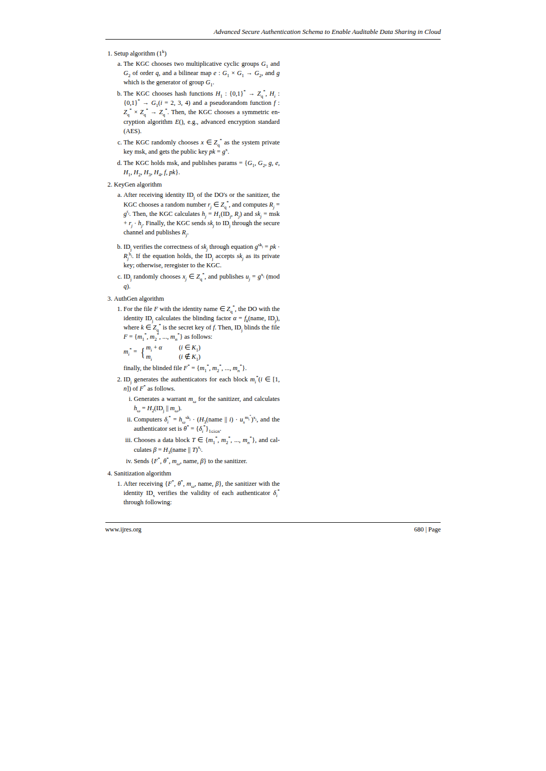Advanced Secure Authentication Schema to Enable Auditable Data Sharing in Cloud
Setup algorithm (1k)
The KGC chooses two multiplicative cyclic groups G1 and G2 of order q, and a bilinear map e : G1 × G1 → G2, and g which is the generator of group G1.
The KGC chooses hash functions H1 : {0,1}* → Zq*, Hi : {0,1}* → G1(i = 2, 3, 4) and a pseudorandom function f : Zq* × Zq* → Zq*. Then, the KGC chooses a symmetric encryption algorithm E(), e.g., advanced encryption standard (AES).
The KGC randomly chooses x ∈ Zq* as the system private key msk, and gets the public key pk = gx.
The KGC holds msk, and publishes params = {G1, G2, g, e, H1, H2, H3, H4, f, pk}.
KeyGen algorithm
After receiving identity IDj of the DO's or the sanitizer, the KGC chooses a random number rj ∈ Zq*, and computes Rj = grj. Then, the KGC calculates hj = H1(IDj, Rj) and skj = msk + rj · hj. Finally, the KGC sends skj to IDj through the secure channel and publishes Rj.
IDj verifies the correctness of skj through equation gskj = pk · Rjhj. If the equation holds, the IDj accepts skj as its private key; otherwise, reregister to the KGC.
IDj randomly chooses xj ∈ Zq*, and publishes uj = gxj (mod q).
AuthGen algorithm
For the file F with the identity name ∈ Zq*, the DO with the identity IDj calculates the blinding factor α = fk(name, IDj), where k ∈ Zq* is the secret key of f. Then, IDj blinds the file F = {m1*, m2*, ..., mn*} as follows: mi* = {
| m i + α | ( i ∈ K 1 ) |
| m i | ( i ∉ K 1 ) |
finally, the blinded file F* = {m1*, m2*, ..., mn*}.
IDj generates the authenticators for each block mi*(i ∈ [1, n]) of F* as follows.
Generates a warrant mω for the sanitizer, and calculates hω = H2(IDj || mω).
Computers δi* = hωskj · (H3(name || i) · usmi*)xj, and the authenticator set is θ* = {δi*}1≤i≤n.
Chooses a data block T ∈ {m1*, m2*, ..., mn*}, and calculates β = H3(name || T)xj.
Sends {F*, θ*, mω, name, β} to the sanitizer.
Sanitization algorithm
After receiving {F*, θ*, mω, name, β}, the sanitizer with the identity IDs verifies the validity of each authenticator δi* through following:
www.ijres.org 680 | Page